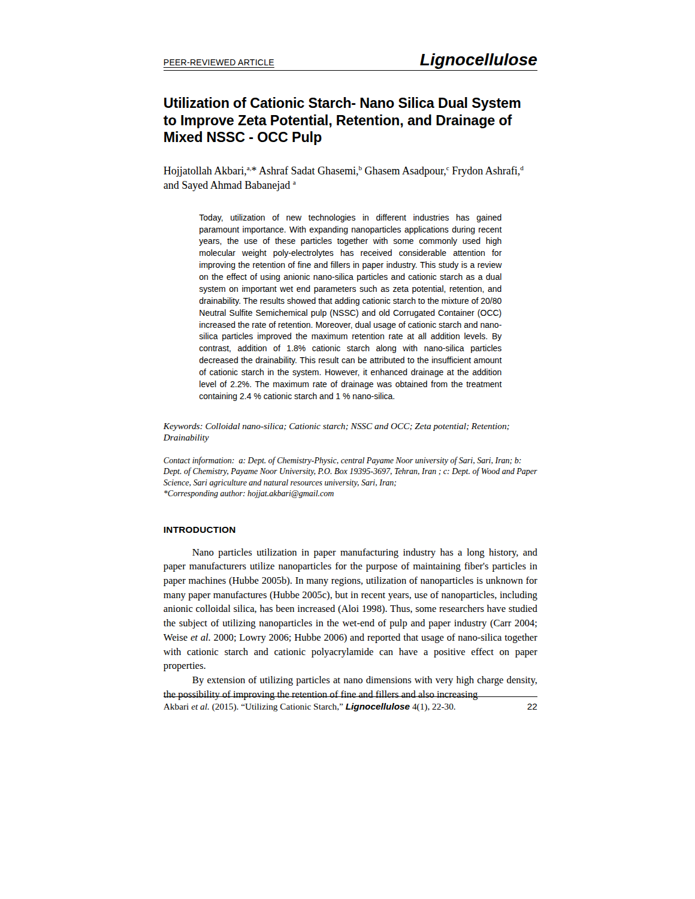PEER-REVIEWED ARTICLE
Lignocellulose
Utilization of Cationic Starch- Nano Silica Dual System to Improve Zeta Potential, Retention, and Drainage of Mixed NSSC - OCC Pulp
Hojjatollah Akbari,a,* Ashraf Sadat Ghasemi,b Ghasem Asadpour,c Frydon Ashrafi,d and Sayed Ahmad Babanejad a
Today, utilization of new technologies in different industries has gained paramount importance. With expanding nanoparticles applications during recent years, the use of these particles together with some commonly used high molecular weight poly-electrolytes has received considerable attention for improving the retention of fine and fillers in paper industry. This study is a review on the effect of using anionic nano-silica particles and cationic starch as a dual system on important wet end parameters such as zeta potential, retention, and drainability. The results showed that adding cationic starch to the mixture of 20/80 Neutral Sulfite Semichemical pulp (NSSC) and old Corrugated Container (OCC) increased the rate of retention. Moreover, dual usage of cationic starch and nano-silica particles improved the maximum retention rate at all addition levels. By contrast, addition of 1.8% cationic starch along with nano-silica particles decreased the drainability. This result can be attributed to the insufficient amount of cationic starch in the system. However, it enhanced drainage at the addition level of 2.2%. The maximum rate of drainage was obtained from the treatment containing 2.4 % cationic starch and 1 % nano-silica.
Keywords: Colloidal nano-silica; Cationic starch; NSSC and OCC; Zeta potential; Retention; Drainability
Contact information: a: Dept. of Chemistry-Physic, central Payame Noor university of Sari, Sari, Iran; b: Dept. of Chemistry, Payame Noor University, P.O. Box 19395-3697, Tehran, Iran ; c: Dept. of Wood and Paper Science, Sari agriculture and natural resources university, Sari, Iran;
*Corresponding author: hojjat.akbari@gmail.com
INTRODUCTION
Nano particles utilization in paper manufacturing industry has a long history, and paper manufacturers utilize nanoparticles for the purpose of maintaining fiber's particles in paper machines (Hubbe 2005b). In many regions, utilization of nanoparticles is unknown for many paper manufactures (Hubbe 2005c), but in recent years, use of nanoparticles, including anionic colloidal silica, has been increased (Aloi 1998). Thus, some researchers have studied the subject of utilizing nanoparticles in the wet-end of pulp and paper industry (Carr 2004; Weise et al. 2000; Lowry 2006; Hubbe 2006) and reported that usage of nano-silica together with cationic starch and cationic polyacrylamide can have a positive effect on paper properties.
By extension of utilizing particles at nano dimensions with very high charge density, the possibility of improving the retention of fine and fillers and also increasing
Akbari et al. (2015). “Utilizing Cationic Starch,” Lignocellulose 4(1), 22-30.
22